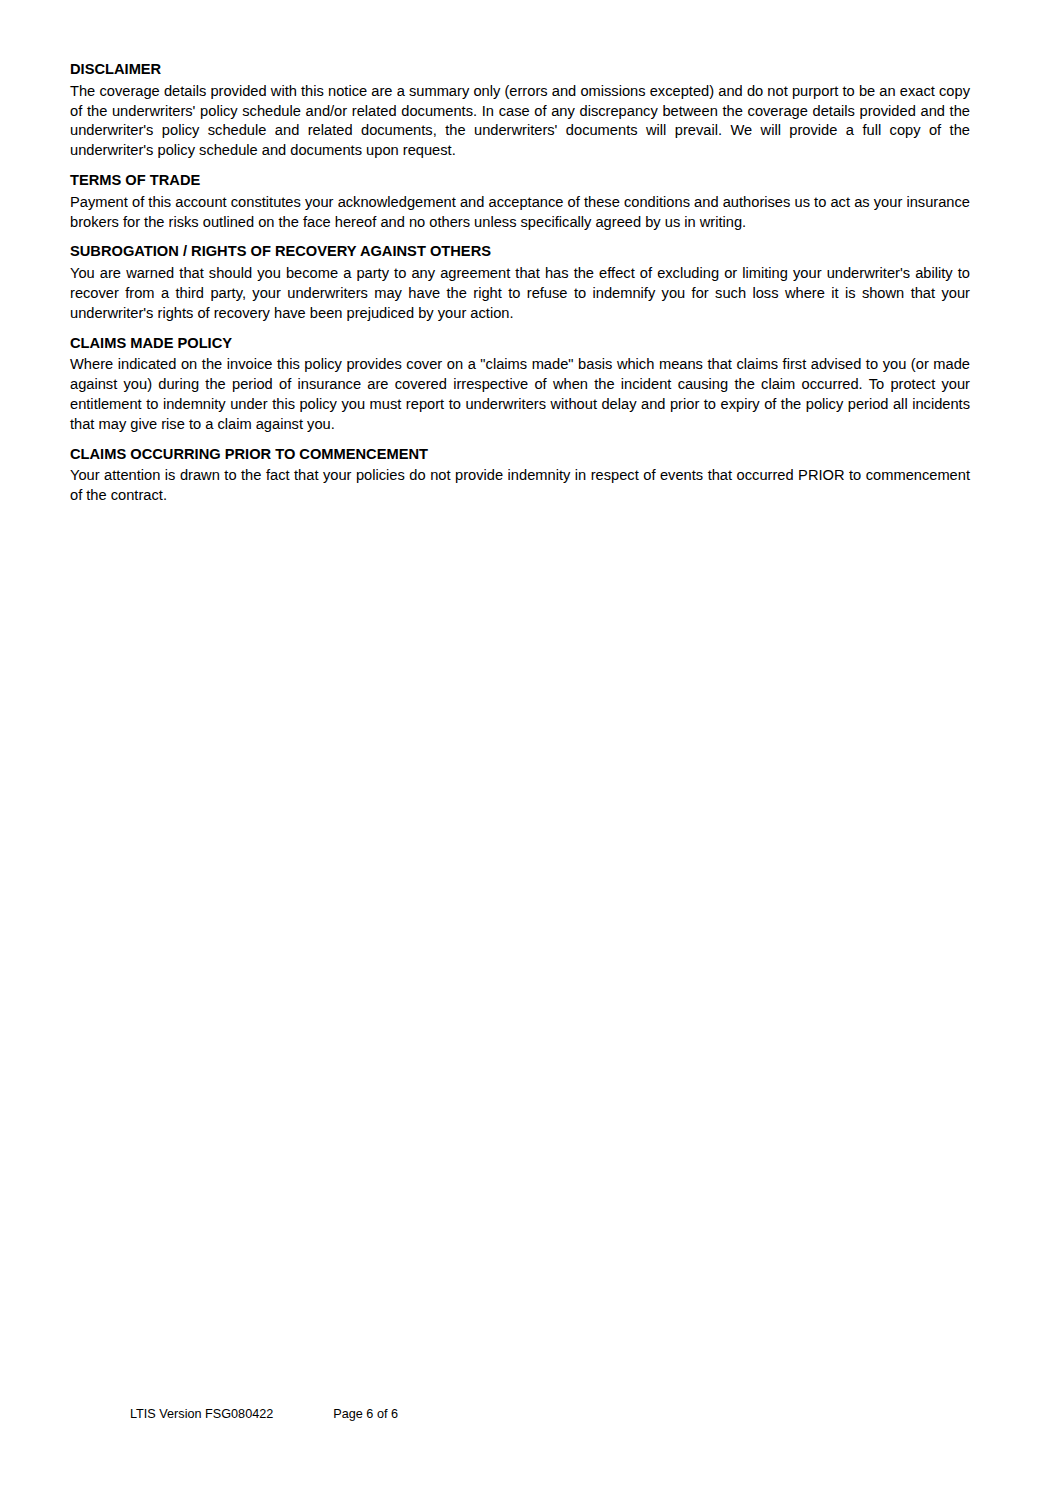Disclaimer
The coverage details provided with this notice are a summary only (errors and omissions excepted) and do not purport to be an exact copy of the underwriters' policy schedule and/or related documents. In case of any discrepancy between the coverage details provided and the underwriter's policy schedule and related documents, the underwriters' documents will prevail. We will provide a full copy of the underwriter's policy schedule and documents upon request.
Terms of Trade
Payment of this account constitutes your acknowledgement and acceptance of these conditions and authorises us to act as your insurance brokers for the risks outlined on the face hereof and no others unless specifically agreed by us in writing.
Subrogation / Rights of Recovery Against Others
You are warned that should you become a party to any agreement that has the effect of excluding or limiting your underwriter's ability to recover from a third party, your underwriters may have the right to refuse to indemnify you for such loss where it is shown that your underwriter's rights of recovery have been prejudiced by your action.
Claims Made Policy
Where indicated on the invoice this policy provides cover on a "claims made" basis which means that claims first advised to you (or made against you) during the period of insurance are covered irrespective of when the incident causing the claim occurred. To protect your entitlement to indemnity under this policy you must report to underwriters without delay and prior to expiry of the policy period all incidents that may give rise to a claim against you.
Claims Occurring Prior to Commencement
Your attention is drawn to the fact that your policies do not provide indemnity in respect of events that occurred PRIOR to commencement of the contract.
LTIS Version FSG080422 Page 6 of 6